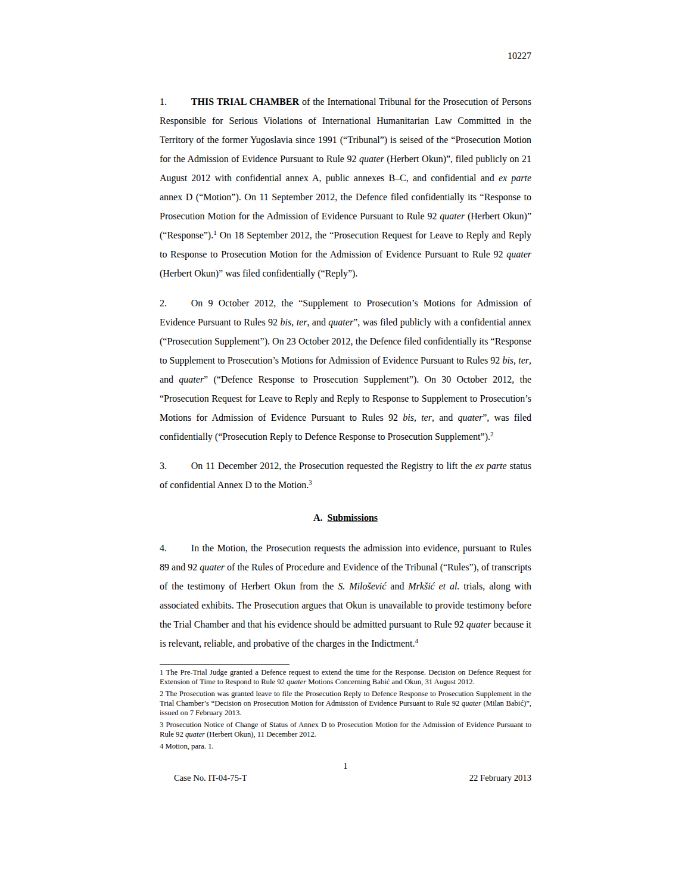10227
1. THIS TRIAL CHAMBER of the International Tribunal for the Prosecution of Persons Responsible for Serious Violations of International Humanitarian Law Committed in the Territory of the former Yugoslavia since 1991 (“Tribunal”) is seised of the “Prosecution Motion for the Admission of Evidence Pursuant to Rule 92 quater (Herbert Okun)”, filed publicly on 21 August 2012 with confidential annex A, public annexes B–C, and confidential and ex parte annex D (“Motion”). On 11 September 2012, the Defence filed confidentially its “Response to Prosecution Motion for the Admission of Evidence Pursuant to Rule 92 quater (Herbert Okun)” (“Response”).1 On 18 September 2012, the “Prosecution Request for Leave to Reply and Reply to Response to Prosecution Motion for the Admission of Evidence Pursuant to Rule 92 quater (Herbert Okun)” was filed confidentially (“Reply”).
2. On 9 October 2012, the “Supplement to Prosecution’s Motions for Admission of Evidence Pursuant to Rules 92 bis, ter, and quater”, was filed publicly with a confidential annex (“Prosecution Supplement”). On 23 October 2012, the Defence filed confidentially its “Response to Supplement to Prosecution’s Motions for Admission of Evidence Pursuant to Rules 92 bis, ter, and quater” (“Defence Response to Prosecution Supplement”). On 30 October 2012, the “Prosecution Request for Leave to Reply and Reply to Response to Supplement to Prosecution’s Motions for Admission of Evidence Pursuant to Rules 92 bis, ter, and quater”, was filed confidentially (“Prosecution Reply to Defence Response to Prosecution Supplement”).2
3. On 11 December 2012, the Prosecution requested the Registry to lift the ex parte status of confidential Annex D to the Motion.3
A. Submissions
4. In the Motion, the Prosecution requests the admission into evidence, pursuant to Rules 89 and 92 quater of the Rules of Procedure and Evidence of the Tribunal (“Rules”), of transcripts of the testimony of Herbert Okun from the S. Milošević and Mrkšić et al. trials, along with associated exhibits. The Prosecution argues that Okun is unavailable to provide testimony before the Trial Chamber and that his evidence should be admitted pursuant to Rule 92 quater because it is relevant, reliable, and probative of the charges in the Indictment.4
1 The Pre-Trial Judge granted a Defence request to extend the time for the Response. Decision on Defence Request for Extension of Time to Respond to Rule 92 quater Motions Concerning Babić and Okun, 31 August 2012.
2 The Prosecution was granted leave to file the Prosecution Reply to Defence Response to Prosecution Supplement in the Trial Chamber’s “Decision on Prosecution Motion for Admission of Evidence Pursuant to Rule 92 quater (Milan Babić)”, issued on 7 February 2013.
3 Prosecution Notice of Change of Status of Annex D to Prosecution Motion for the Admission of Evidence Pursuant to Rule 92 quater (Herbert Okun), 11 December 2012.
4 Motion, para. 1.
1
Case No. IT-04-75-T
22 February 2013